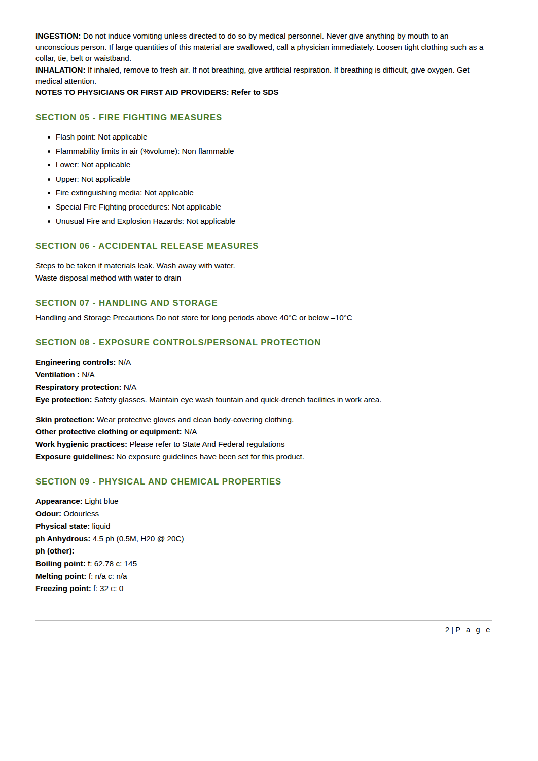INGESTION: Do not induce vomiting unless directed to do so by medical personnel. Never give anything by mouth to an unconscious person. If large quantities of this material are swallowed, call a physician immediately. Loosen tight clothing such as a collar, tie, belt or waistband.
INHALATION: If inhaled, remove to fresh air. If not breathing, give artificial respiration. If breathing is difficult, give oxygen. Get medical attention.
NOTES TO PHYSICIANS OR FIRST AID PROVIDERS: Refer to SDS
Section 05 - Fire Fighting Measures
Flash point: Not applicable
Flammability limits in air (%volume): Non flammable
Lower: Not applicable
Upper: Not applicable
Fire extinguishing media: Not applicable
Special Fire Fighting procedures: Not applicable
Unusual Fire and Explosion Hazards: Not applicable
Section 06 - Accidental Release Measures
Steps to be taken if materials leak. Wash away with water.
Waste disposal method with water to drain
Section 07 - Handling and Storage
Handling and Storage Precautions Do not store for long periods above 40°C or below –10°C
Section 08 - Exposure Controls/Personal Protection
Engineering controls: N/A
Ventilation : N/A
Respiratory protection: N/A
Eye protection: Safety glasses. Maintain eye wash fountain and quick-drench facilities in work area.
Skin protection: Wear protective gloves and clean body-covering clothing.
Other protective clothing or equipment: N/A
Work hygienic practices: Please refer to State And Federal regulations
Exposure guidelines: No exposure guidelines have been set for this product.
Section 09 - Physical and Chemical Properties
Appearance: Light blue
Odour: Odourless
Physical state: liquid
ph Anhydrous: 4.5 ph (0.5M, H20 @ 20C)
ph (other):
Boiling point: f: 62.78 c: 145
Melting point: f: n/a c: n/a
Freezing point: f: 32 c: 0
2 | P a g e